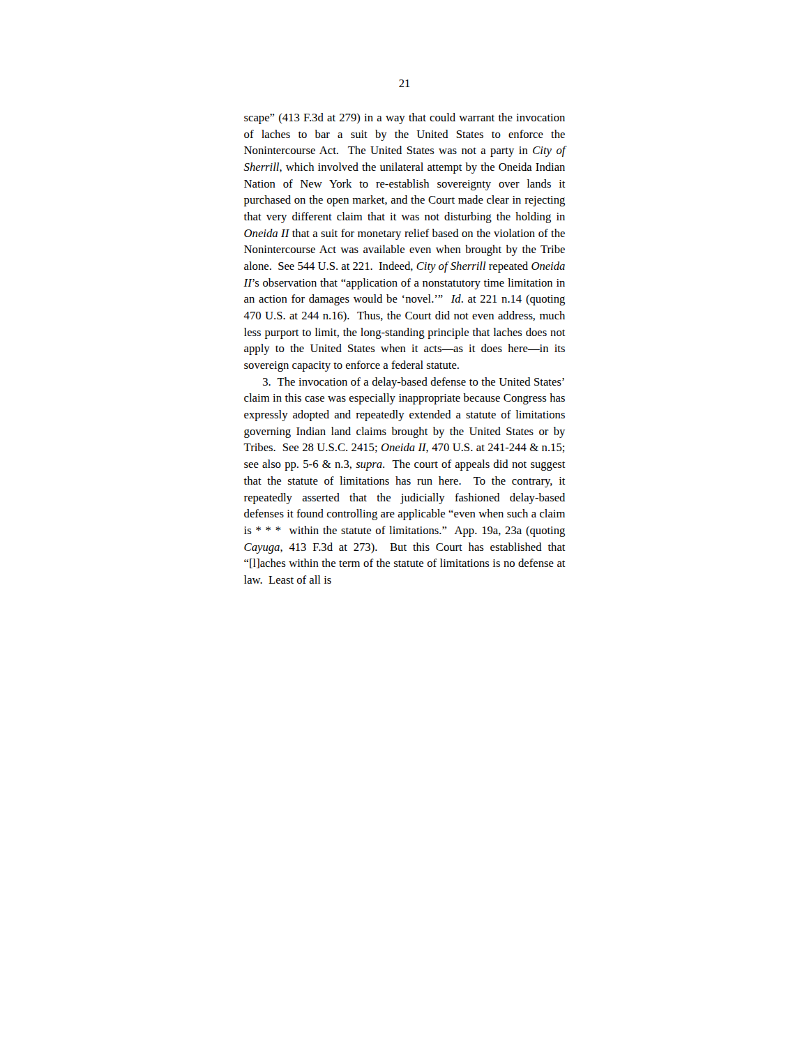21
scape” (413 F.3d at 279) in a way that could warrant the invocation of laches to bar a suit by the United States to enforce the Nonintercourse Act. The United States was not a party in City of Sherrill, which involved the unilateral attempt by the Oneida Indian Nation of New York to re-establish sovereignty over lands it purchased on the open market, and the Court made clear in rejecting that very different claim that it was not disturbing the holding in Oneida II that a suit for monetary relief based on the violation of the Nonintercourse Act was available even when brought by the Tribe alone. See 544 U.S. at 221. Indeed, City of Sherrill repeated Oneida II’s observation that “application of a nonstatutory time limitation in an action for damages would be ‘novel.’” Id. at 221 n.14 (quoting 470 U.S. at 244 n.16). Thus, the Court did not even address, much less purport to limit, the long-standing principle that laches does not apply to the United States when it acts—as it does here—in its sovereign capacity to enforce a federal statute.
3. The invocation of a delay-based defense to the United States’ claim in this case was especially inappropriate because Congress has expressly adopted and repeatedly extended a statute of limitations governing Indian land claims brought by the United States or by Tribes. See 28 U.S.C. 2415; Oneida II, 470 U.S. at 241-244 & n.15; see also pp. 5-6 & n.3, supra. The court of appeals did not suggest that the statute of limitations has run here. To the contrary, it repeatedly asserted that the judicially fashioned delay-based defenses it found controlling are applicable “even when such a claim is * * * within the statute of limitations.” App. 19a, 23a (quoting Cayuga, 413 F.3d at 273). But this Court has established that “[l]aches within the term of the statute of limitations is no defense at law. Least of all is